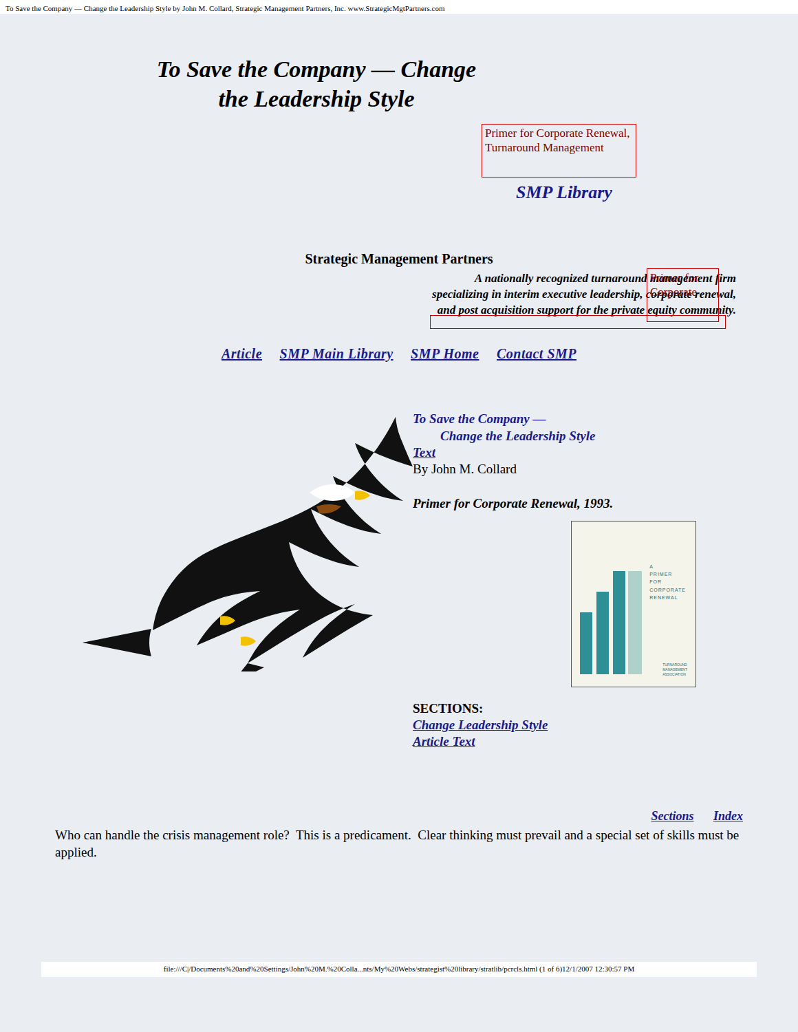To Save the Company — Change the Leadership Style by John M. Collard, Strategic Management Partners, Inc. www.StrategicMgtPartners.com
To Save the Company — Change the Leadership Style
Primer for Corporate Renewal, Turnaround Management
SMP Library
Primer for Corporate
Strategic Management Partners
A nationally recognized turnaround management firm
specializing in interim executive leadership, corporate renewal,
and post acquisition support for the private equity community.
Article SMP Main Library SMP Home Contact SMP
To Save the Company — Change the Leadership Style
Text
By John M. Collard
Primer for Corporate Renewal, 1993.
A
PRIMER
FOR
CORPORATE
RENEWAL
TURNAROUND
MANAGEMENT
ASSOCIATION
SECTIONS: Change Leadership Style Article Text
Sections Index
Who can handle the crisis management role? This is a predicament. Clear thinking must prevail and a special set of skills must be applied.
file:///C|/Documents%20and%20Settings/John%20M.%20Colla...nts/My%20Webs/strategist%20library/stratlib/pcrcls.html (1 of 6)12/1/2007 12:30:57 PM